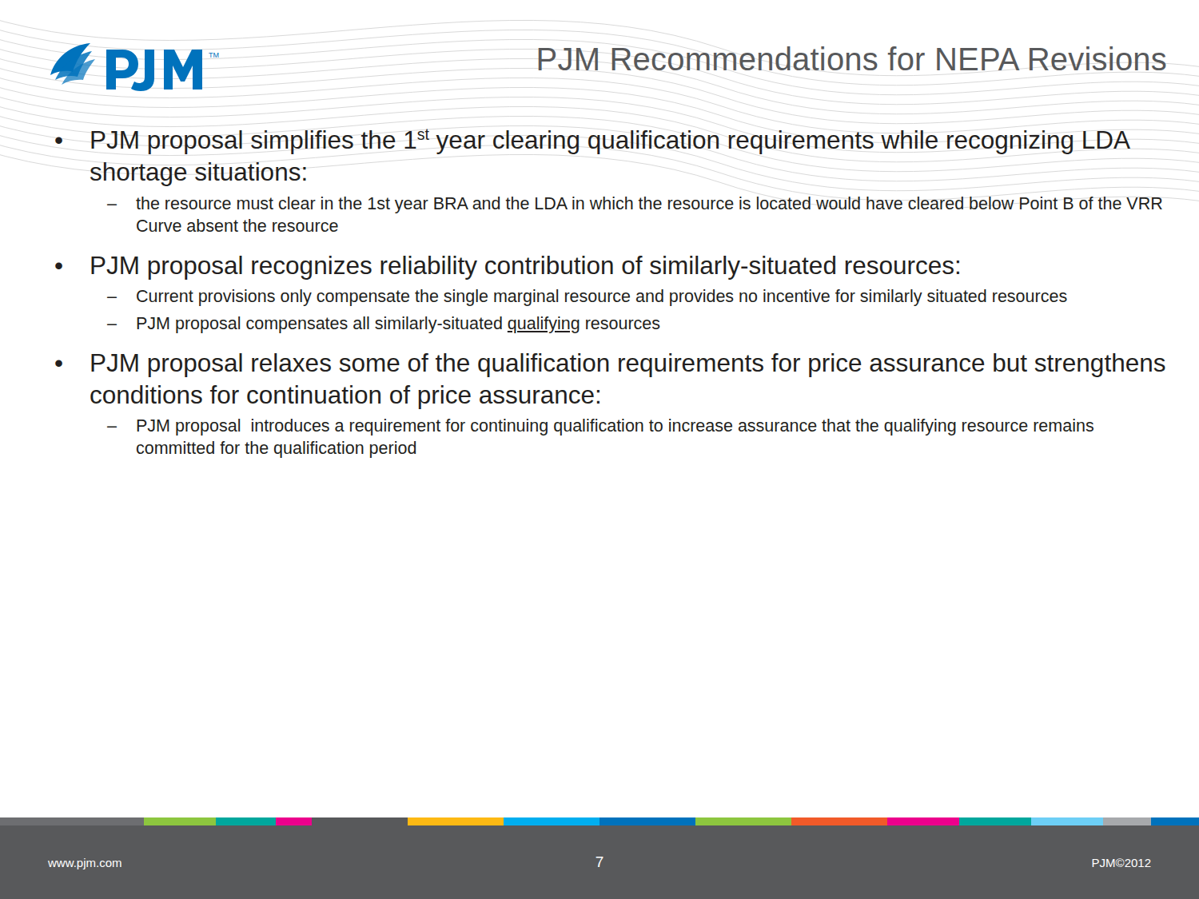TM
PJM Recommendations for NEPA Revisions
PJM proposal simplifies the 1st year clearing qualification requirements while recognizing LDA shortage situations:
the resource must clear in the 1st year BRA and the LDA in which the resource is located would have cleared below Point B of the VRR Curve absent the resource
PJM proposal recognizes reliability contribution of similarly-situated resources:
Current provisions only compensate the single marginal resource and provides no incentive for similarly situated resources
PJM proposal compensates all similarly-situated qualifying resources
PJM proposal relaxes some of the qualification requirements for price assurance but strengthens conditions for continuation of price assurance:
PJM proposal introduces a requirement for continuing qualification to increase assurance that the qualifying resource remains committed for the qualification period
www.pjm.com
7
PJM©2012